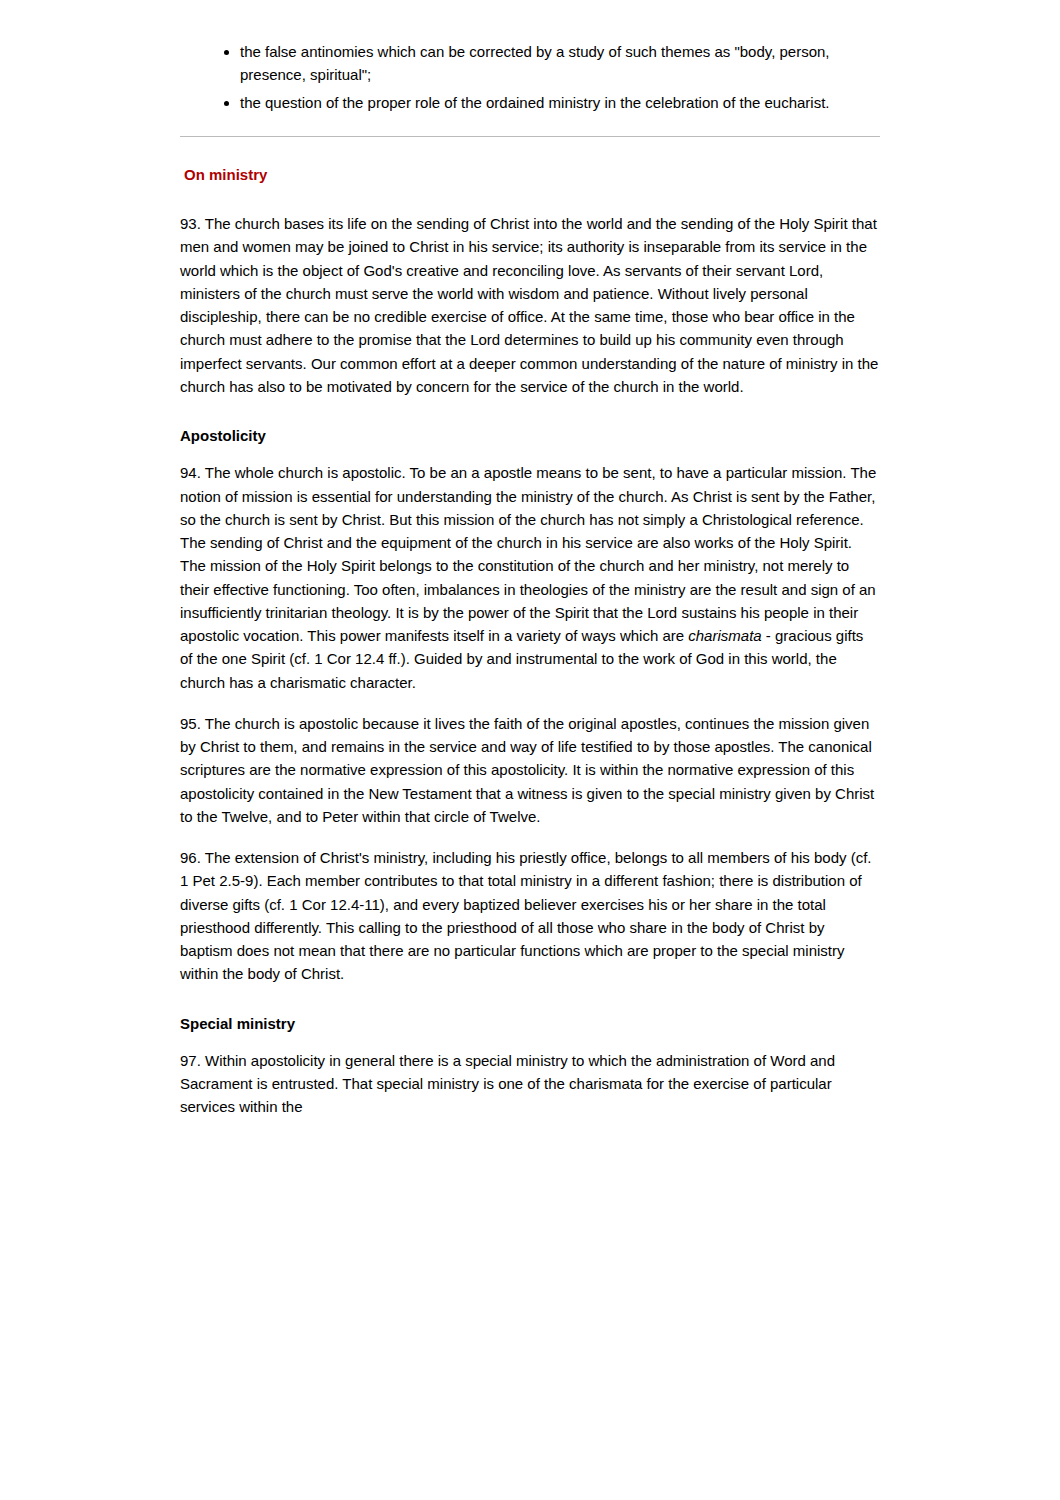the false antinomies which can be corrected by a study of such themes as "body, person, presence, spiritual";
the question of the proper role of the ordained ministry in the celebration of the eucharist.
On ministry
93. The church bases its life on the sending of Christ into the world and the sending of the Holy Spirit that men and women may be joined to Christ in his service; its authority is inseparable from its service in the world which is the object of God's creative and reconciling love. As servants of their servant Lord, ministers of the church must serve the world with wisdom and patience. Without lively personal discipleship, there can be no credible exercise of office. At the same time, those who bear office in the church must adhere to the promise that the Lord determines to build up his community even through imperfect servants. Our common effort at a deeper common understanding of the nature of ministry in the church has also to be motivated by concern for the service of the church in the world.
Apostolicity
94. The whole church is apostolic. To be an a apostle means to be sent, to have a particular mission. The notion of mission is essential for understanding the ministry of the church. As Christ is sent by the Father, so the church is sent by Christ. But this mission of the church has not simply a Christological reference. The sending of Christ and the equipment of the church in his service are also works of the Holy Spirit. The mission of the Holy Spirit belongs to the constitution of the church and her ministry, not merely to their effective functioning. Too often, imbalances in theologies of the ministry are the result and sign of an insufficiently trinitarian theology. It is by the power of the Spirit that the Lord sustains his people in their apostolic vocation. This power manifests itself in a variety of ways which are charismata - gracious gifts of the one Spirit (cf. 1 Cor 12.4 ff.). Guided by and instrumental to the work of God in this world, the church has a charismatic character.
95. The church is apostolic because it lives the faith of the original apostles, continues the mission given by Christ to them, and remains in the service and way of life testified to by those apostles. The canonical scriptures are the normative expression of this apostolicity. It is within the normative expression of this apostolicity contained in the New Testament that a witness is given to the special ministry given by Christ to the Twelve, and to Peter within that circle of Twelve.
96. The extension of Christ's ministry, including his priestly office, belongs to all members of his body (cf. 1 Pet 2.5-9). Each member contributes to that total ministry in a different fashion; there is distribution of diverse gifts (cf. 1 Cor 12.4-11), and every baptized believer exercises his or her share in the total priesthood differently. This calling to the priesthood of all those who share in the body of Christ by baptism does not mean that there are no particular functions which are proper to the special ministry within the body of Christ.
Special ministry
97. Within apostolicity in general there is a special ministry to which the administration of Word and Sacrament is entrusted. That special ministry is one of the charismata for the exercise of particular services within the